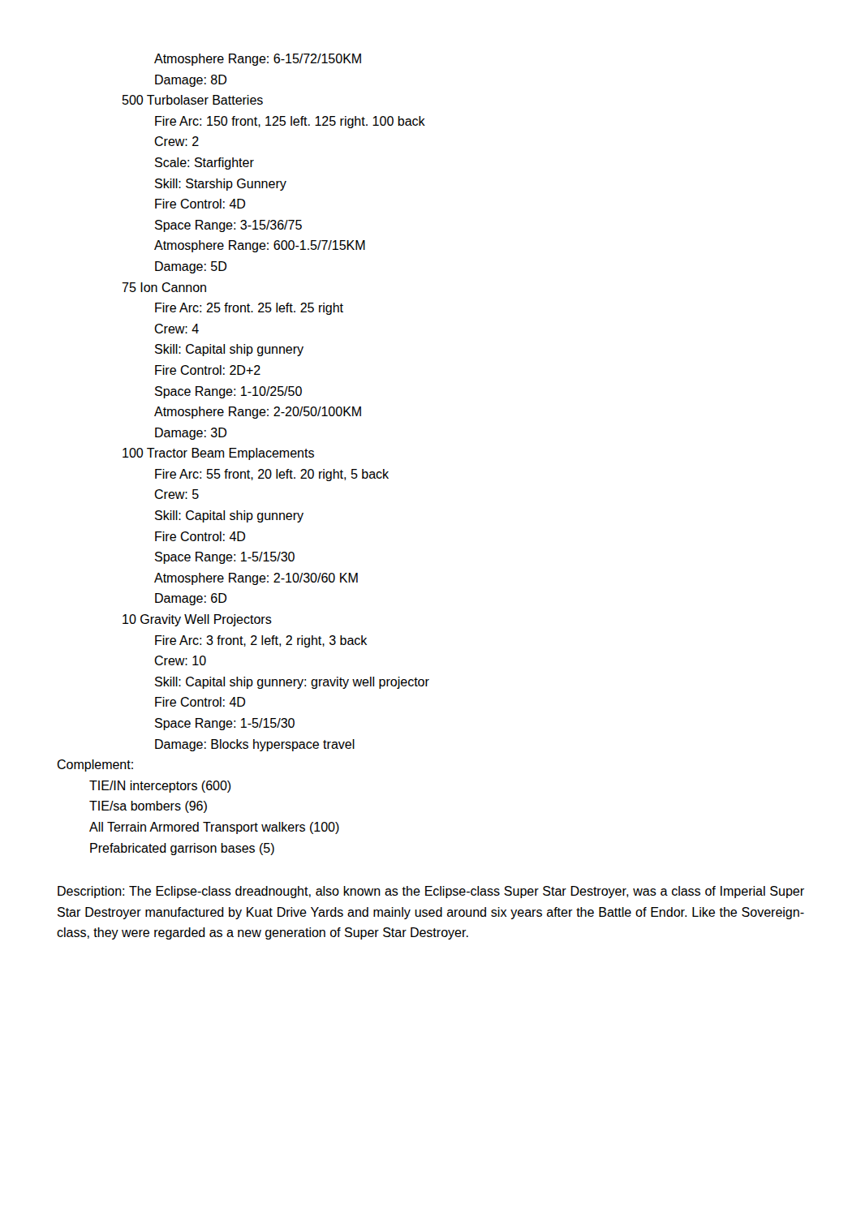Atmosphere Range: 6-15/72/150KM
Damage: 8D
500 Turbolaser Batteries
Fire Arc: 150 front, 125 left. 125 right. 100 back
Crew: 2
Scale: Starfighter
Skill: Starship Gunnery
Fire Control: 4D
Space Range: 3-15/36/75
Atmosphere Range: 600-1.5/7/15KM
Damage: 5D
75 Ion Cannon
Fire Arc: 25 front. 25 left. 25 right
Crew: 4
Skill: Capital ship gunnery
Fire Control: 2D+2
Space Range: 1-10/25/50
Atmosphere Range: 2-20/50/100KM
Damage: 3D
100 Tractor Beam Emplacements
Fire Arc: 55 front, 20 left. 20 right, 5 back
Crew: 5
Skill: Capital ship gunnery
Fire Control: 4D
Space Range: 1-5/15/30
Atmosphere Range: 2-10/30/60 KM
Damage: 6D
10 Gravity Well Projectors
Fire Arc: 3 front, 2 left, 2 right, 3 back
Crew: 10
Skill: Capital ship gunnery: gravity well projector
Fire Control: 4D
Space Range: 1-5/15/30
Damage: Blocks hyperspace travel
Complement:
TIE/IN interceptors (600)
TIE/sa bombers (96)
All Terrain Armored Transport walkers (100)
Prefabricated garrison bases (5)
Description: The Eclipse-class dreadnought, also known as the Eclipse-class Super Star Destroyer, was a class of Imperial Super Star Destroyer manufactured by Kuat Drive Yards and mainly used around six years after the Battle of Endor. Like the Sovereign-class, they were regarded as a new generation of Super Star Destroyer.